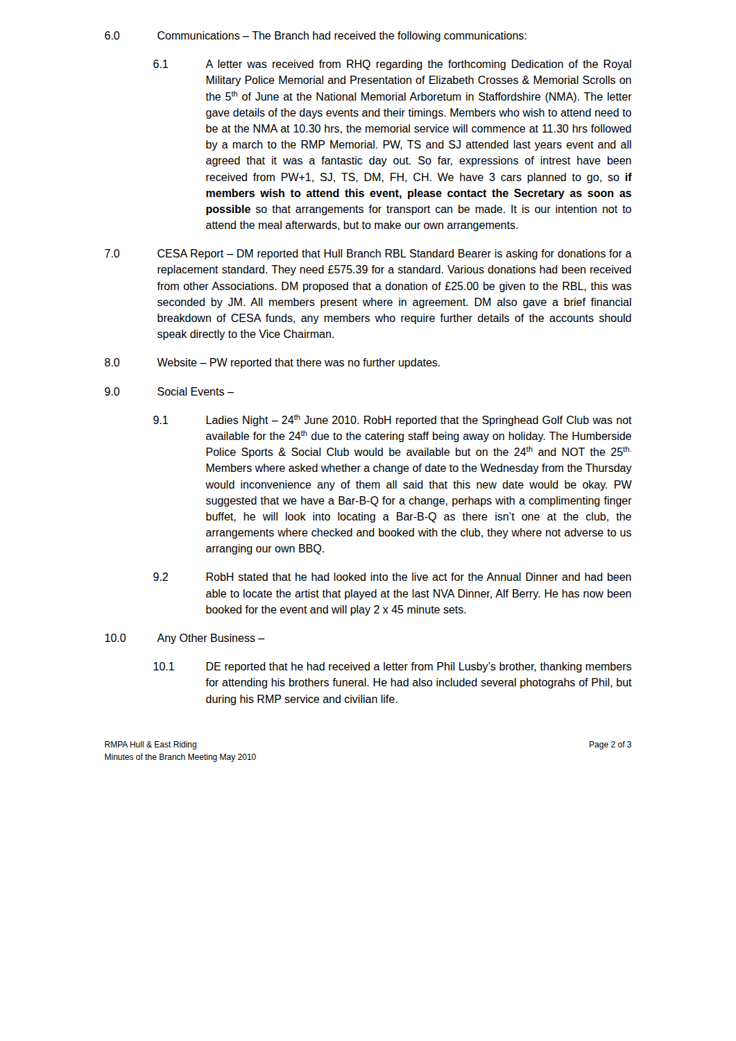6.0
Communications – The Branch had received the following communications:
6.1
A letter was received from RHQ regarding the forthcoming Dedication of the Royal Military Police Memorial and Presentation of Elizabeth Crosses & Memorial Scrolls on the 5th of June at the National Memorial Arboretum in Staffordshire (NMA). The letter gave details of the days events and their timings. Members who wish to attend need to be at the NMA at 10.30 hrs, the memorial service will commence at 11.30 hrs followed by a march to the RMP Memorial. PW, TS and SJ attended last years event and all agreed that it was a fantastic day out. So far, expressions of intrest have been received from PW+1, SJ, TS, DM, FH, CH. We have 3 cars planned to go, so if members wish to attend this event, please contact the Secretary as soon as possible so that arrangements for transport can be made. It is our intention not to attend the meal afterwards, but to make our own arrangements.
7.0
CESA Report – DM reported that Hull Branch RBL Standard Bearer is asking for donations for a replacement standard. They need £575.39 for a standard. Various donations had been received from other Associations. DM proposed that a donation of £25.00 be given to the RBL, this was seconded by JM. All members present where in agreement. DM also gave a brief financial breakdown of CESA funds, any members who require further details of the accounts should speak directly to the Vice Chairman.
8.0
Website – PW reported that there was no further updates.
9.0
Social Events –
9.1
Ladies Night – 24th June 2010. RobH reported that the Springhead Golf Club was not available for the 24th due to the catering staff being away on holiday. The Humberside Police Sports & Social Club would be available but on the 24th and NOT the 25th. Members where asked whether a change of date to the Wednesday from the Thursday would inconvenience any of them all said that this new date would be okay. PW suggested that we have a Bar-B-Q for a change, perhaps with a complimenting finger buffet, he will look into locating a Bar-B-Q as there isn’t one at the club, the arrangements where checked and booked with the club, they where not adverse to us arranging our own BBQ.
9.2
RobH stated that he had looked into the live act for the Annual Dinner and had been able to locate the artist that played at the last NVA Dinner, Alf Berry. He has now been booked for the event and will play 2 x 45 minute sets.
10.0
Any Other Business –
10.1
DE reported that he had received a letter from Phil Lusby’s brother, thanking members for attending his brothers funeral. He had also included several photograhs of Phil, but during his RMP service and civilian life.
RMPA Hull & East Riding
Minutes of the Branch Meeting May 2010
Page 2 of 3